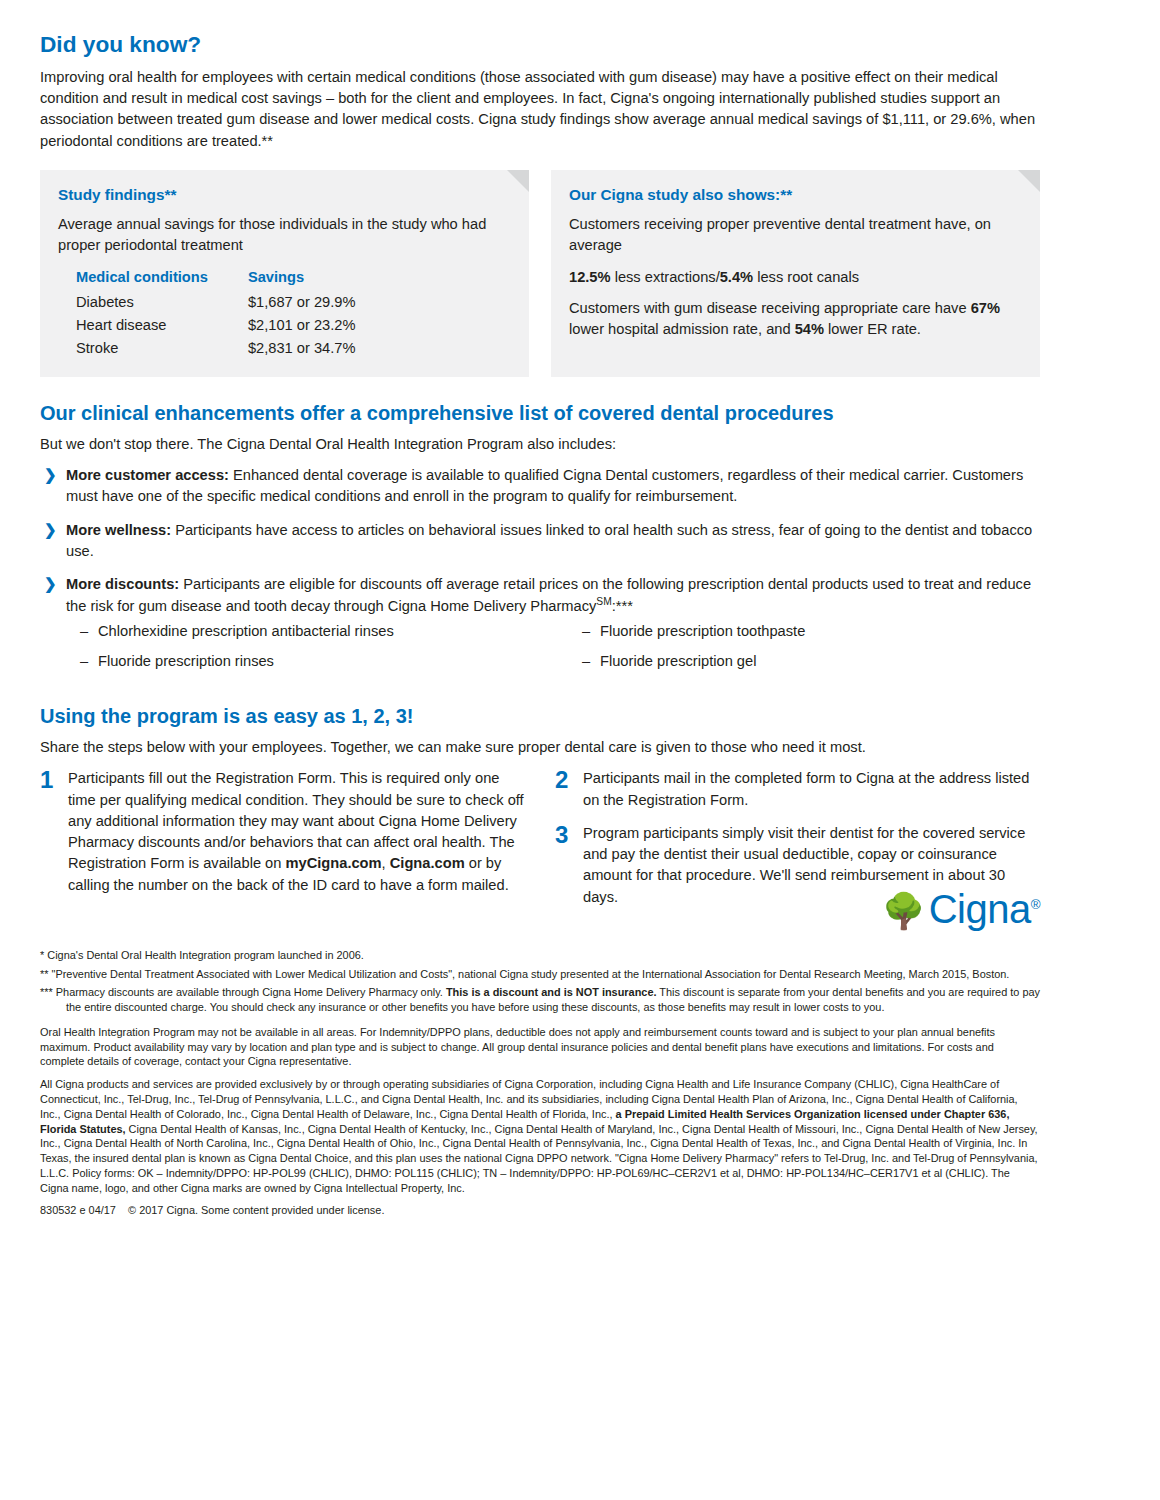Did you know?
Improving oral health for employees with certain medical conditions (those associated with gum disease) may have a positive effect on their medical condition and result in medical cost savings – both for the client and employees. In fact, Cigna's ongoing internationally published studies support an association between treated gum disease and lower medical costs. Cigna study findings show average annual medical savings of $1,111, or 29.6%, when periodontal conditions are treated.**
Study findings**
Average annual savings for those individuals in the study who had proper periodontal treatment
| Medical conditions | Savings |
| --- | --- |
| Diabetes | $1,687 or 29.9% |
| Heart disease | $2,101 or 23.2% |
| Stroke | $2,831 or 34.7% |
Our Cigna study also shows:**
Customers receiving proper preventive dental treatment have, on average
12.5% less extractions/5.4% less root canals
Customers with gum disease receiving appropriate care have 67% lower hospital admission rate, and 54% lower ER rate.
Our clinical enhancements offer a comprehensive list of covered dental procedures
But we don't stop there. The Cigna Dental Oral Health Integration Program also includes:
More customer access: Enhanced dental coverage is available to qualified Cigna Dental customers, regardless of their medical carrier. Customers must have one of the specific medical conditions and enroll in the program to qualify for reimbursement.
More wellness: Participants have access to articles on behavioral issues linked to oral health such as stress, fear of going to the dentist and tobacco use.
More discounts: Participants are eligible for discounts off average retail prices on the following prescription dental products used to treat and reduce the risk for gum disease and tooth decay through Cigna Home Delivery PharmacySM:***
Chlorhexidine prescription antibacterial rinses
Fluoride prescription rinses
Fluoride prescription toothpaste
Fluoride prescription gel
Using the program is as easy as 1, 2, 3!
Share the steps below with your employees. Together, we can make sure proper dental care is given to those who need it most.
1
Participants fill out the Registration Form. This is required only one time per qualifying medical condition. They should be sure to check off any additional information they may want about Cigna Home Delivery Pharmacy discounts and/or behaviors that can affect oral health. The Registration Form is available on myCigna.com, Cigna.com or by calling the number on the back of the ID card to have a form mailed.
2
Participants mail in the completed form to Cigna at the address listed on the Registration Form.
3
Program participants simply visit their dentist for the covered service and pay the dentist their usual deductible, copay or coinsurance amount for that procedure. We'll send reimbursement in about 30 days.
🌳Cigna®
* Cigna's Dental Oral Health Integration program launched in 2006.
** "Preventive Dental Treatment Associated with Lower Medical Utilization and Costs", national Cigna study presented at the International Association for Dental Research Meeting, March 2015, Boston.
*** Pharmacy discounts are available through Cigna Home Delivery Pharmacy only. This is a discount and is NOT insurance. This discount is separate from your dental benefits and you are required to pay the entire discounted charge. You should check any insurance or other benefits you have before using these discounts, as those benefits may result in lower costs to you.
Oral Health Integration Program may not be available in all areas. For Indemnity/DPPO plans, deductible does not apply and reimbursement counts toward and is subject to your plan annual benefits maximum. Product availability may vary by location and plan type and is subject to change. All group dental insurance policies and dental benefit plans have executions and limitations. For costs and complete details of coverage, contact your Cigna representative.
All Cigna products and services are provided exclusively by or through operating subsidiaries of Cigna Corporation, including Cigna Health and Life Insurance Company (CHLIC), Cigna HealthCare of Connecticut, Inc., Tel-Drug, Inc., Tel-Drug of Pennsylvania, L.L.C., and Cigna Dental Health, Inc. and its subsidiaries, including Cigna Dental Health Plan of Arizona, Inc., Cigna Dental Health of California, Inc., Cigna Dental Health of Colorado, Inc., Cigna Dental Health of Delaware, Inc., Cigna Dental Health of Florida, Inc., a Prepaid Limited Health Services Organization licensed under Chapter 636, Florida Statutes, Cigna Dental Health of Kansas, Inc., Cigna Dental Health of Kentucky, Inc., Cigna Dental Health of Maryland, Inc., Cigna Dental Health of Missouri, Inc., Cigna Dental Health of New Jersey, Inc., Cigna Dental Health of North Carolina, Inc., Cigna Dental Health of Ohio, Inc., Cigna Dental Health of Pennsylvania, Inc., Cigna Dental Health of Texas, Inc., and Cigna Dental Health of Virginia, Inc. In Texas, the insured dental plan is known as Cigna Dental Choice, and this plan uses the national Cigna DPPO network. "Cigna Home Delivery Pharmacy" refers to Tel-Drug, Inc. and Tel-Drug of Pennsylvania, L.L.C. Policy forms: OK – Indemnity/DPPO: HP-POL99 (CHLIC), DHMO: POL115 (CHLIC); TN – Indemnity/DPPO: HP-POL69/HC–CER2V1 et al, DHMO: HP-POL134/HC–CER17V1 et al (CHLIC). The Cigna name, logo, and other Cigna marks are owned by Cigna Intellectual Property, Inc.
830532 e 04/17 © 2017 Cigna. Some content provided under license.